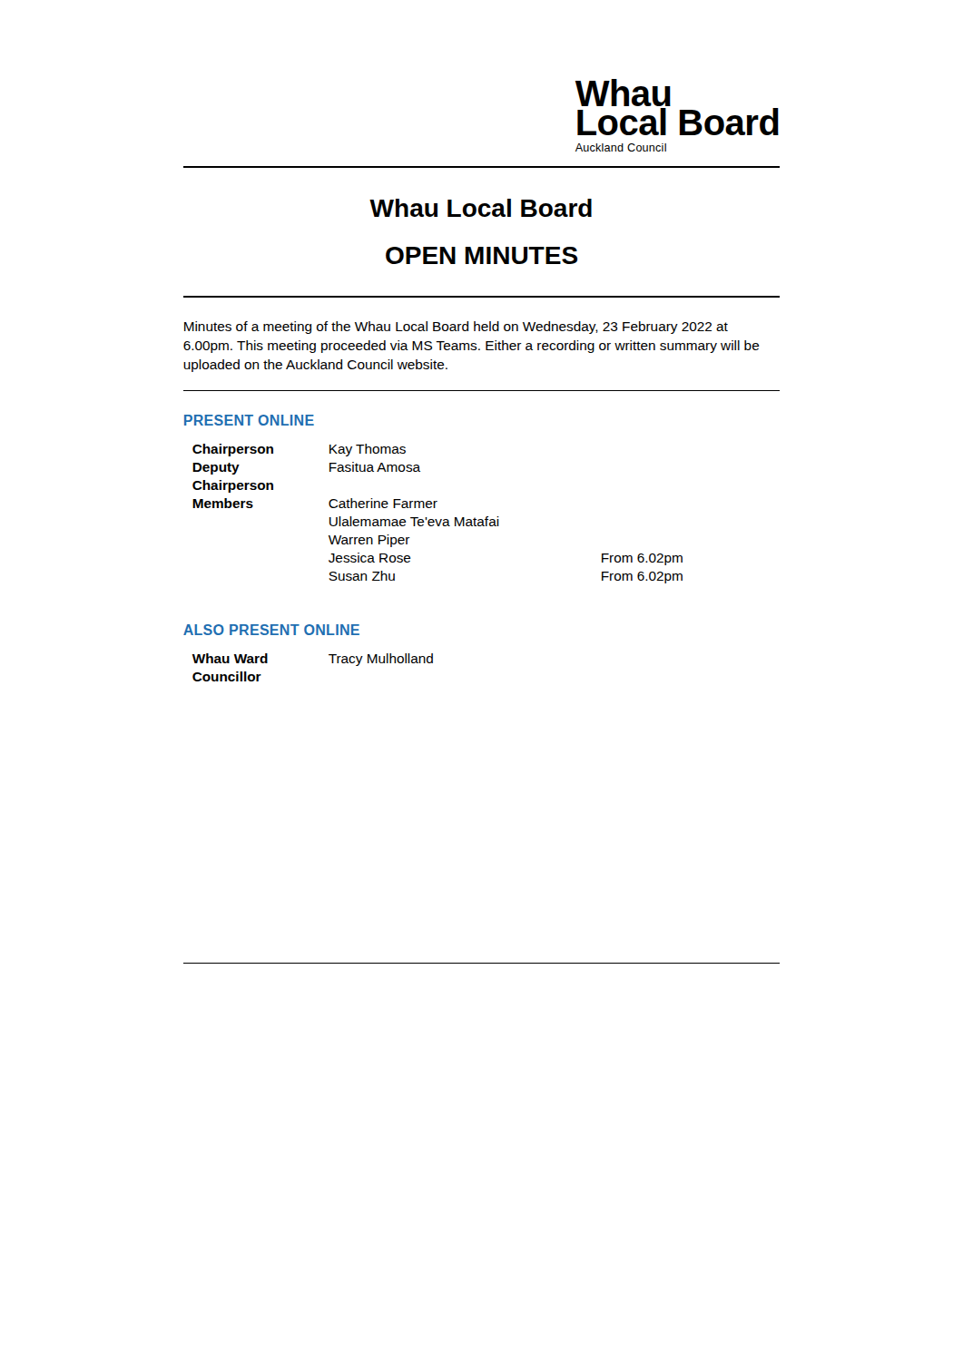Whau
Local Board
Auckland Council
Whau Local Board
OPEN MINUTES
Minutes of a meeting of the Whau Local Board held on Wednesday, 23 February 2022 at 6.00pm. This meeting proceeded via MS Teams. Either a recording or written summary will be uploaded on the Auckland Council website.
PRESENT ONLINE
| Chairperson | Kay Thomas | |
| Deputy Chairperson | Fasitua Amosa | |
| Members | Catherine Farmer | |
| | Ulalemamae Te'eva Matafai | |
| | Warren Piper | |
| | Jessica Rose | From 6.02pm |
| | Susan Zhu | From 6.02pm |
ALSO PRESENT ONLINE
| Whau Ward Councillor | Tracy Mulholland | |